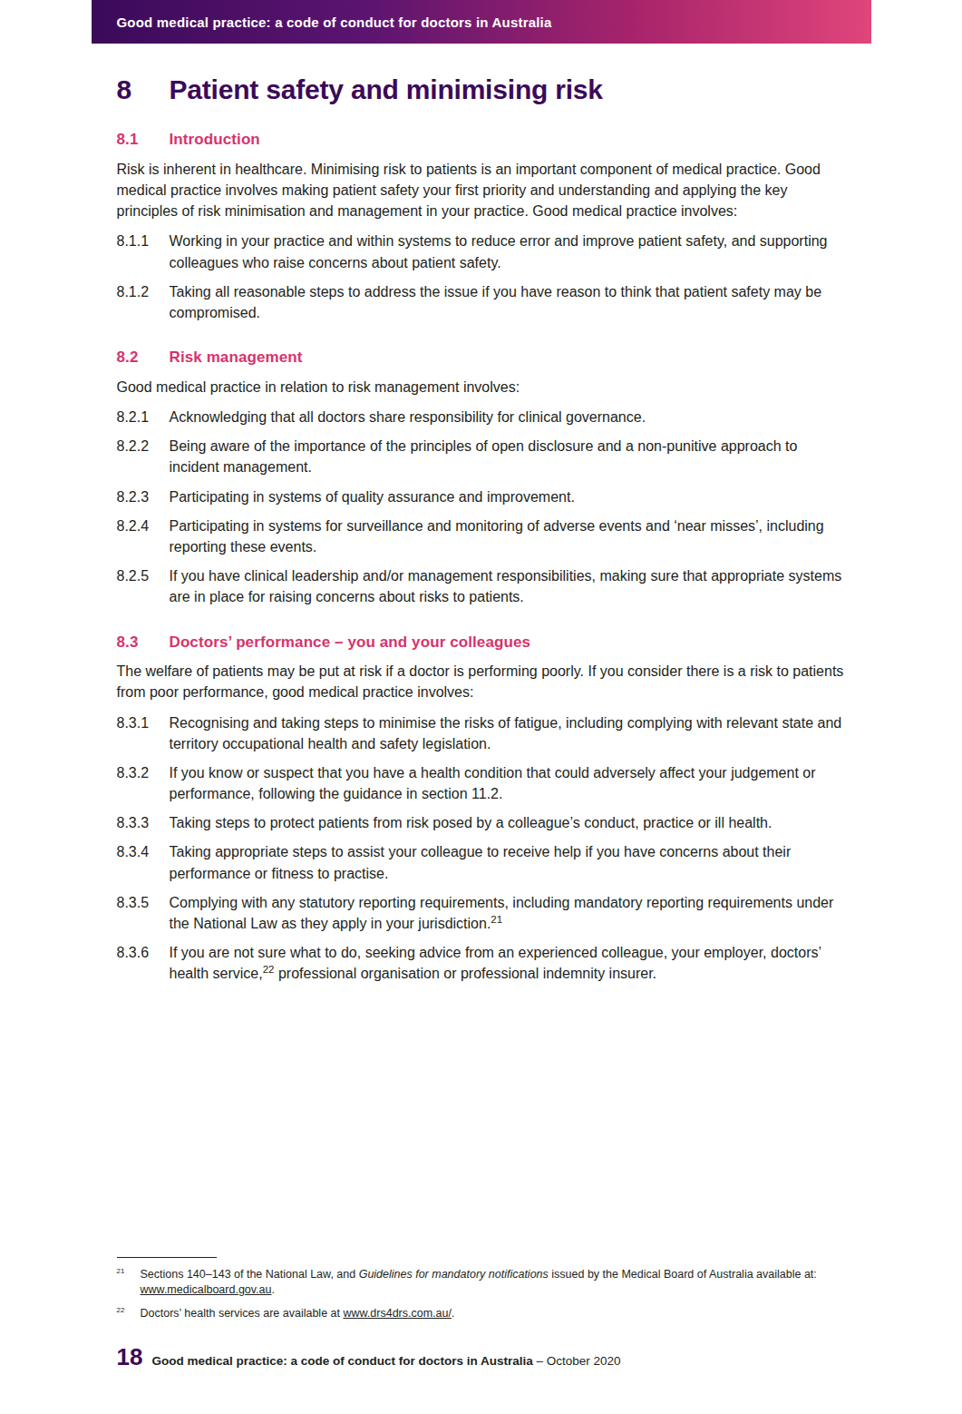Good medical practice: a code of conduct for doctors in Australia
8 Patient safety and minimising risk
8.1 Introduction
Risk is inherent in healthcare. Minimising risk to patients is an important component of medical practice. Good medical practice involves making patient safety your first priority and understanding and applying the key principles of risk minimisation and management in your practice. Good medical practice involves:
8.1.1
Working in your practice and within systems to reduce error and improve patient safety, and supporting colleagues who raise concerns about patient safety.
8.1.2
Taking all reasonable steps to address the issue if you have reason to think that patient safety may be compromised.
8.2 Risk management
Good medical practice in relation to risk management involves:
8.2.1
Acknowledging that all doctors share responsibility for clinical governance.
8.2.2
Being aware of the importance of the principles of open disclosure and a non-punitive approach to incident management.
8.2.3
Participating in systems of quality assurance and improvement.
8.2.4
Participating in systems for surveillance and monitoring of adverse events and ‘near misses’, including reporting these events.
8.2.5
If you have clinical leadership and/or management responsibilities, making sure that appropriate systems are in place for raising concerns about risks to patients.
8.3 Doctors’ performance – you and your colleagues
The welfare of patients may be put at risk if a doctor is performing poorly. If you consider there is a risk to patients from poor performance, good medical practice involves:
8.3.1
Recognising and taking steps to minimise the risks of fatigue, including complying with relevant state and territory occupational health and safety legislation.
8.3.2
If you know or suspect that you have a health condition that could adversely affect your judgement or performance, following the guidance in section 11.2.
8.3.3
Taking steps to protect patients from risk posed by a colleague’s conduct, practice or ill health.
8.3.4
Taking appropriate steps to assist your colleague to receive help if you have concerns about their performance or fitness to practise.
8.3.5
Complying with any statutory reporting requirements, including mandatory reporting requirements under the National Law as they apply in your jurisdiction.21
8.3.6
If you are not sure what to do, seeking advice from an experienced colleague, your employer, doctors’ health service,22 professional organisation or professional indemnity insurer.
21
Sections 140–143 of the National Law, and Guidelines for mandatory notifications issued by the Medical Board of Australia available at: www.medicalboard.gov.au.
22
Doctors’ health services are available at www.drs4drs.com.au/.
18 Good medical practice: a code of conduct for doctors in Australia – October 2020